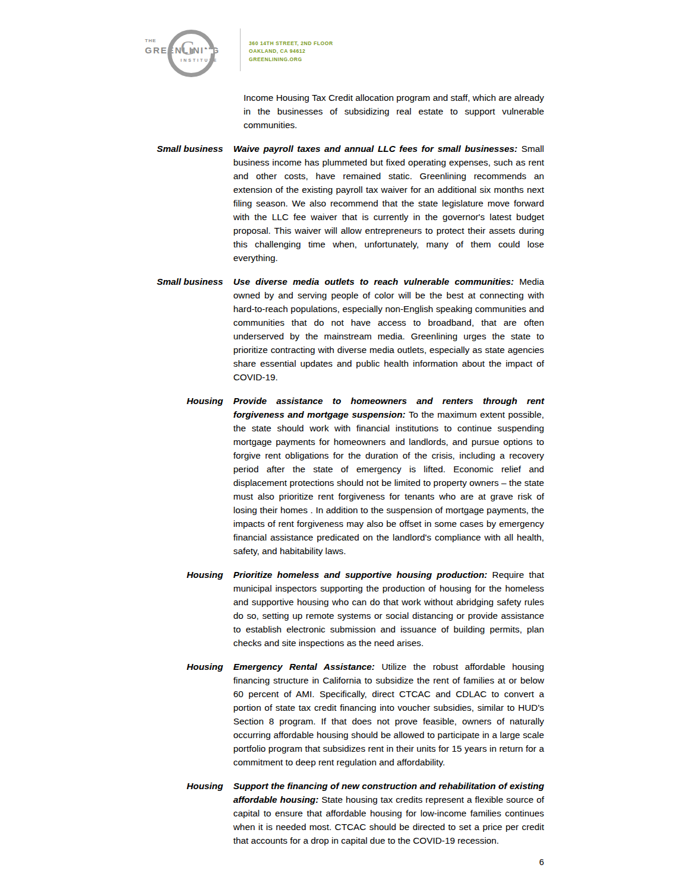THE GREENLINING INSTITUTE G
360 14th Street, 2nd Floor
Oakland, CA 94612
greenlining.org
Income Housing Tax Credit allocation program and staff, which are already in the businesses of subsidizing real estate to support vulnerable communities.
Small business
Waive payroll taxes and annual LLC fees for small businesses: Small business income has plummeted but fixed operating expenses, such as rent and other costs, have remained static. Greenlining recommends an extension of the existing payroll tax waiver for an additional six months next filing season. We also recommend that the state legislature move forward with the LLC fee waiver that is currently in the governor's latest budget proposal. This waiver will allow entrepreneurs to protect their assets during this challenging time when, unfortunately, many of them could lose everything.
Small business
Use diverse media outlets to reach vulnerable communities: Media owned by and serving people of color will be the best at connecting with hard-to-reach populations, especially non-English speaking communities and communities that do not have access to broadband, that are often underserved by the mainstream media. Greenlining urges the state to prioritize contracting with diverse media outlets, especially as state agencies share essential updates and public health information about the impact of COVID-19.
Housing
Provide assistance to homeowners and renters through rent forgiveness and mortgage suspension: To the maximum extent possible, the state should work with financial institutions to continue suspending mortgage payments for homeowners and landlords, and pursue options to forgive rent obligations for the duration of the crisis, including a recovery period after the state of emergency is lifted. Economic relief and displacement protections should not be limited to property owners – the state must also prioritize rent forgiveness for tenants who are at grave risk of losing their homes . In addition to the suspension of mortgage payments, the impacts of rent forgiveness may also be offset in some cases by emergency financial assistance predicated on the landlord's compliance with all health, safety, and habitability laws.
Housing
Prioritize homeless and supportive housing production: Require that municipal inspectors supporting the production of housing for the homeless and supportive housing who can do that work without abridging safety rules do so, setting up remote systems or social distancing or provide assistance to establish electronic submission and issuance of building permits, plan checks and site inspections as the need arises.
Housing
Emergency Rental Assistance: Utilize the robust affordable housing financing structure in California to subsidize the rent of families at or below 60 percent of AMI. Specifically, direct CTCAC and CDLAC to convert a portion of state tax credit financing into voucher subsidies, similar to HUD's Section 8 program. If that does not prove feasible, owners of naturally occurring affordable housing should be allowed to participate in a large scale portfolio program that subsidizes rent in their units for 15 years in return for a commitment to deep rent regulation and affordability.
Housing
Support the financing of new construction and rehabilitation of existing affordable housing: State housing tax credits represent a flexible source of capital to ensure that affordable housing for low-income families continues when it is needed most. CTCAC should be directed to set a price per credit that accounts for a drop in capital due to the COVID-19 recession.
6